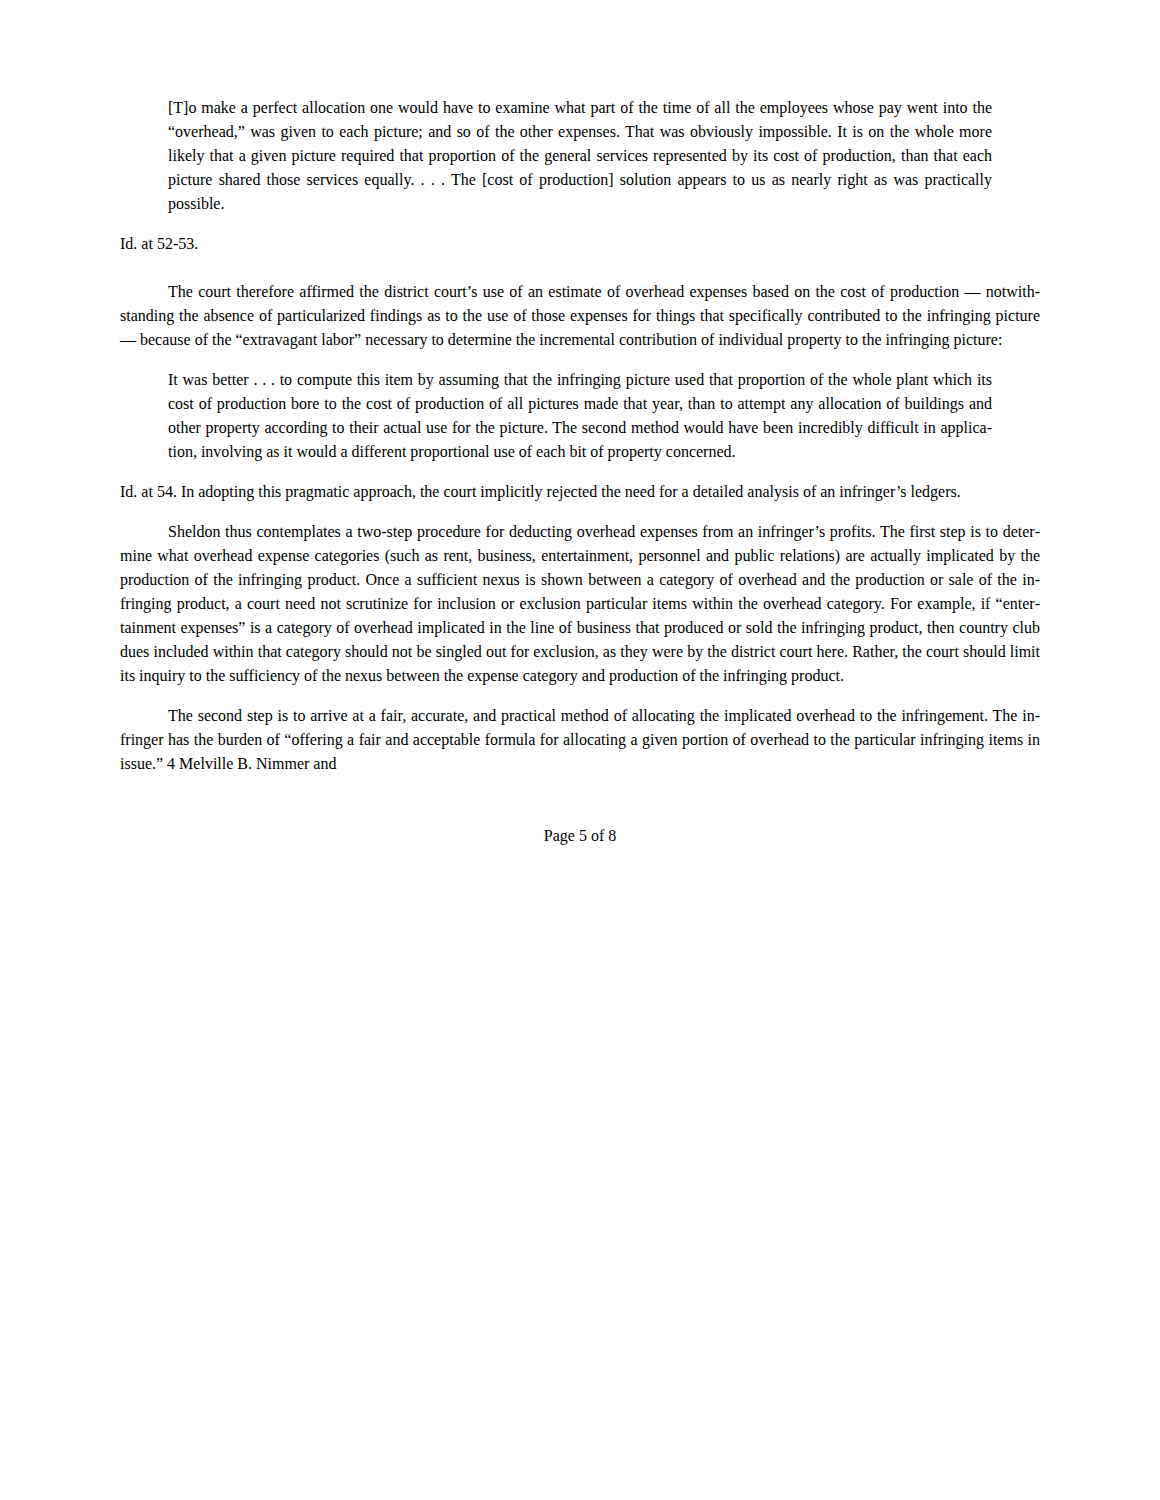[T]o make a perfect allocation one would have to examine what part of the time of all the employees whose pay went into the “overhead,” was given to each picture; and so of the other expenses. That was obviously impossible. It is on the whole more likely that a given picture required that proportion of the general services represented by its cost of production, than that each picture shared those services equally. . . . The [cost of production] solution appears to us as nearly right as was practically possible.
Id. at 52-53.
The court therefore affirmed the district court’s use of an estimate of overhead expenses based on the cost of production — notwithstanding the absence of particularized findings as to the use of those expenses for things that specifically contributed to the infringing picture — because of the “extravagant labor” necessary to determine the incremental contribution of individual property to the infringing picture:
It was better . . . to compute this item by assuming that the infringing picture used that proportion of the whole plant which its cost of production bore to the cost of production of all pictures made that year, than to attempt any allocation of buildings and other property according to their actual use for the picture. The second method would have been incredibly difficult in application, involving as it would a different proportional use of each bit of property concerned.
Id. at 54. In adopting this pragmatic approach, the court implicitly rejected the need for a detailed analysis of an infringer’s ledgers.
Sheldon thus contemplates a two-step procedure for deducting overhead expenses from an infringer’s profits. The first step is to determine what overhead expense categories (such as rent, business, entertainment, personnel and public relations) are actually implicated by the production of the infringing product. Once a sufficient nexus is shown between a category of overhead and the production or sale of the infringing product, a court need not scrutinize for inclusion or exclusion particular items within the overhead category. For example, if “entertainment expenses” is a category of overhead implicated in the line of business that produced or sold the infringing product, then country club dues included within that category should not be singled out for exclusion, as they were by the district court here. Rather, the court should limit its inquiry to the sufficiency of the nexus between the expense category and production of the infringing product.
The second step is to arrive at a fair, accurate, and practical method of allocating the implicated overhead to the infringement. The infringer has the burden of “offering a fair and acceptable formula for allocating a given portion of overhead to the particular infringing items in issue.” 4 Melville B. Nimmer and
Page 5 of 8